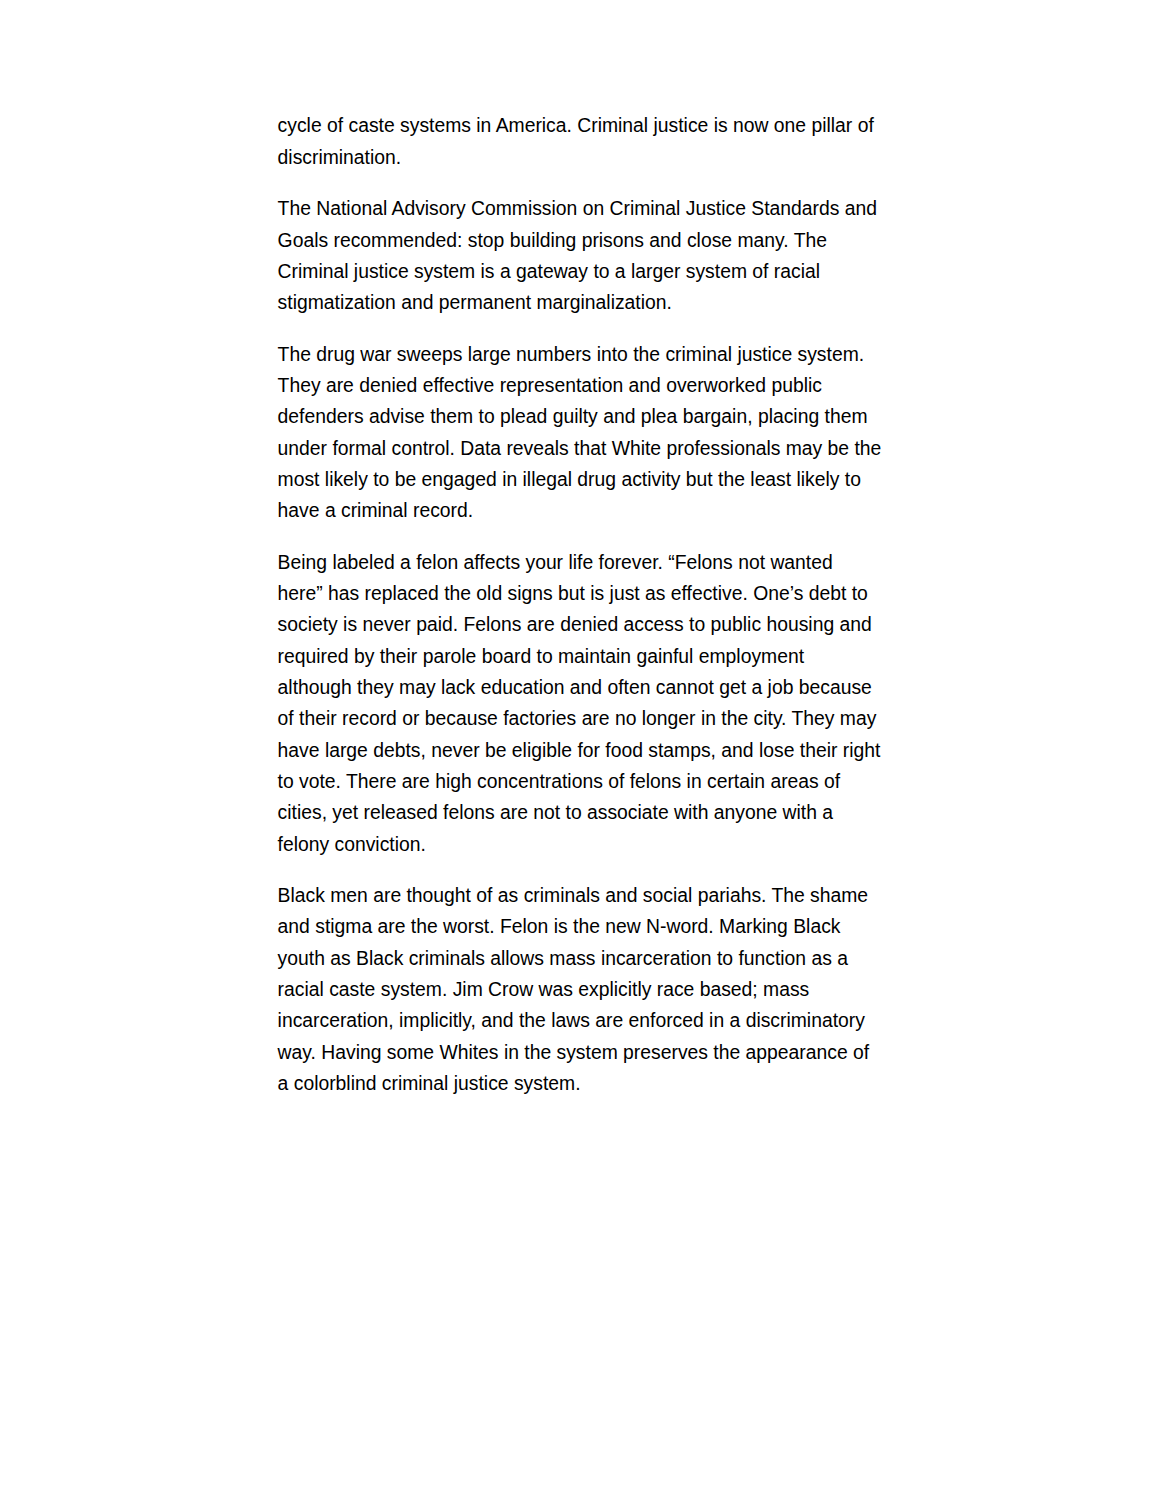cycle of caste systems in America. Criminal justice is now one pillar of discrimination.
The National Advisory Commission on Criminal Justice Standards and Goals recommended: stop building prisons and close many. The Criminal justice system is a gateway to a larger system of racial stigmatization and permanent marginalization.
The drug war sweeps large numbers into the criminal justice system. They are denied effective representation and overworked public defenders advise them to plead guilty and plea bargain, placing them under formal control. Data reveals that White professionals may be the most likely to be engaged in illegal drug activity but the least likely to have a criminal record.
Being labeled a felon affects your life forever. “Felons not wanted here” has replaced the old signs but is just as effective. One’s debt to society is never paid. Felons are denied access to public housing and required by their parole board to maintain gainful employment although they may lack education and often cannot get a job because of their record or because factories are no longer in the city. They may have large debts, never be eligible for food stamps, and lose their right to vote. There are high concentrations of felons in certain areas of cities, yet released felons are not to associate with anyone with a felony conviction.
Black men are thought of as criminals and social pariahs. The shame and stigma are the worst. Felon is the new N-word. Marking Black youth as Black criminals allows mass incarceration to function as a racial caste system. Jim Crow was explicitly race based; mass incarceration, implicitly, and the laws are enforced in a discriminatory way. Having some Whites in the system preserves the appearance of a colorblind criminal justice system.